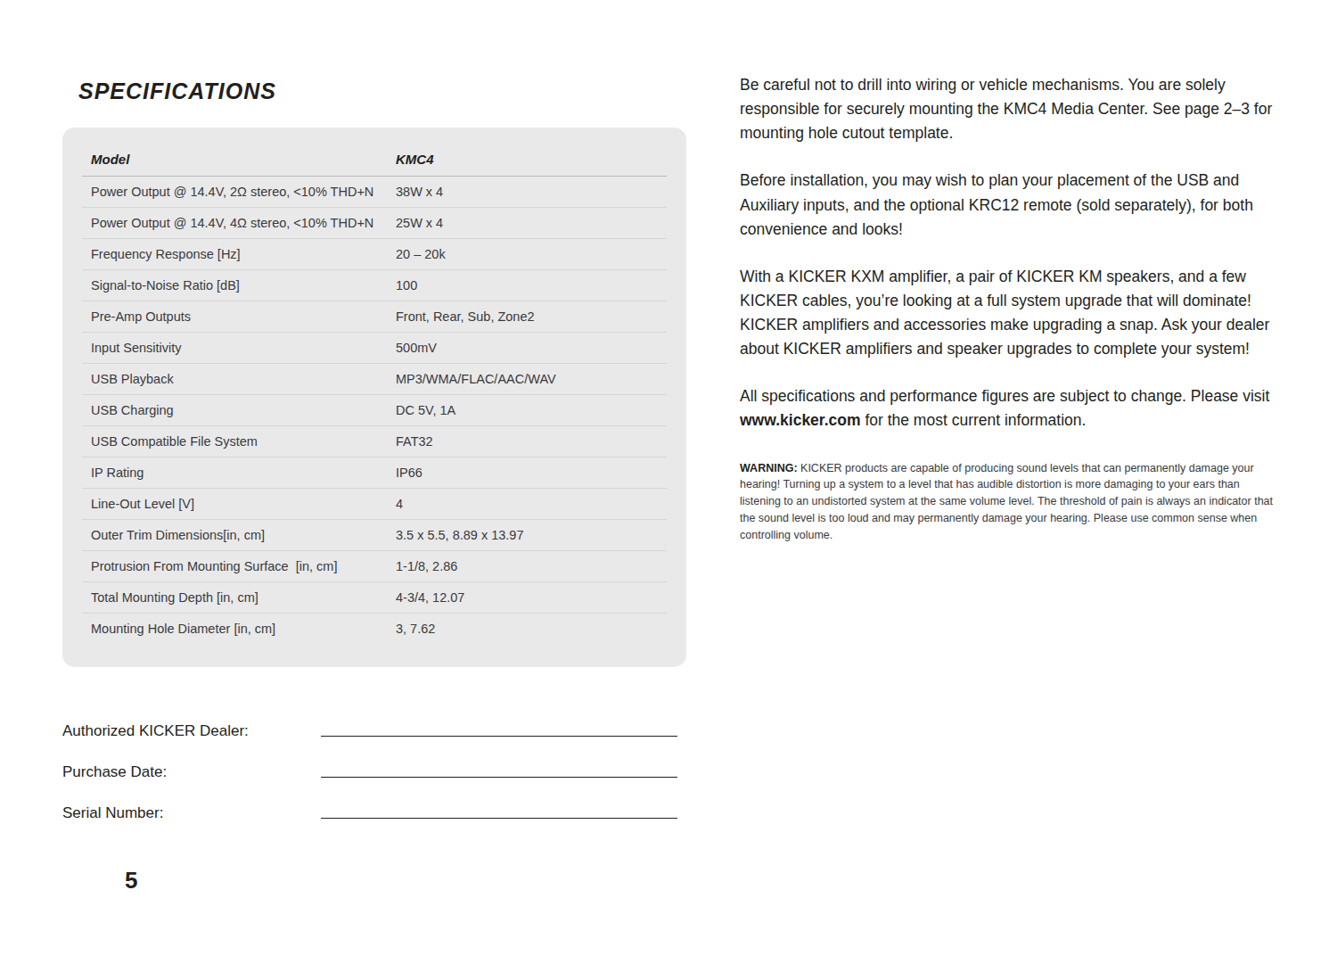SPECIFICATIONS
| Model | KMC4 |
| --- | --- |
| Power Output @ 14.4V, 2Ω stereo, <10% THD+N | 38W x 4 |
| Power Output @ 14.4V, 4Ω stereo, <10% THD+N | 25W x 4 |
| Frequency Response [Hz] | 20 – 20k |
| Signal-to-Noise Ratio [dB] | 100 |
| Pre-Amp Outputs | Front, Rear, Sub, Zone2 |
| Input Sensitivity | 500mV |
| USB Playback | MP3/WMA/FLAC/AAC/WAV |
| USB Charging | DC 5V, 1A |
| USB Compatible File System | FAT32 |
| IP Rating | IP66 |
| Line-Out Level [V] | 4 |
| Outer Trim Dimensions[in, cm] | 3.5 x 5.5, 8.89 x 13.97 |
| Protrusion From Mounting Surface [in, cm] | 1-1/8, 2.86 |
| Total Mounting Depth [in, cm] | 4-3/4, 12.07 |
| Mounting Hole Diameter [in, cm] | 3, 7.62 |
Authorized KICKER Dealer:
Purchase Date:
Serial Number:
5
Be careful not to drill into wiring or vehicle mechanisms. You are solely responsible for securely mounting the KMC4 Media Center. See page 2–3 for mounting hole cutout template.
Before installation, you may wish to plan your placement of the USB and Auxiliary inputs, and the optional KRC12 remote (sold separately), for both convenience and looks!
With a KICKER KXM amplifier, a pair of KICKER KM speakers, and a few KICKER cables, you’re looking at a full system upgrade that will dominate! KICKER amplifiers and accessories make upgrading a snap. Ask your dealer about KICKER amplifiers and speaker upgrades to complete your system!
All specifications and performance figures are subject to change. Please visit www.kicker.com for the most current information.
WARNING: KICKER products are capable of producing sound levels that can permanently damage your hearing! Turning up a system to a level that has audible distortion is more damaging to your ears than listening to an undistorted system at the same volume level. The threshold of pain is always an indicator that the sound level is too loud and may permanently damage your hearing. Please use common sense when controlling volume.